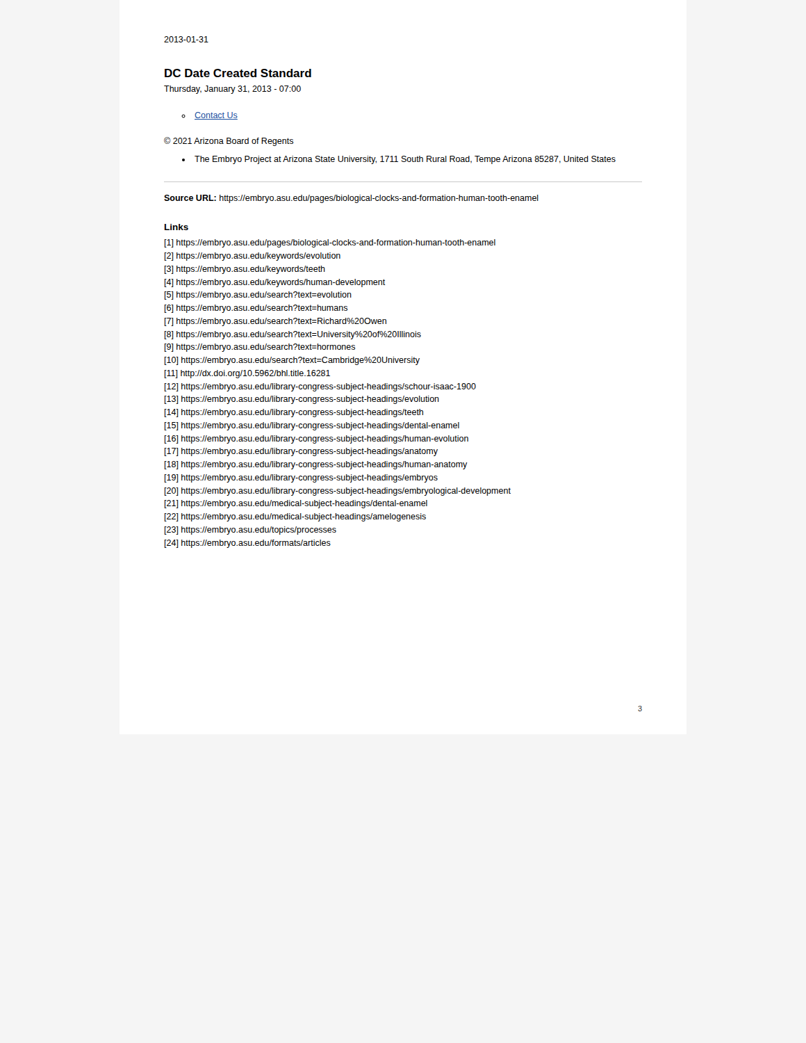2013-01-31
DC Date Created Standard
Thursday, January 31, 2013 - 07:00
Contact Us
© 2021 Arizona Board of Regents
The Embryo Project at Arizona State University, 1711 South Rural Road, Tempe Arizona 85287, United States
Source URL: https://embryo.asu.edu/pages/biological-clocks-and-formation-human-tooth-enamel
Links
[1] https://embryo.asu.edu/pages/biological-clocks-and-formation-human-tooth-enamel
[2] https://embryo.asu.edu/keywords/evolution
[3] https://embryo.asu.edu/keywords/teeth
[4] https://embryo.asu.edu/keywords/human-development
[5] https://embryo.asu.edu/search?text=evolution
[6] https://embryo.asu.edu/search?text=humans
[7] https://embryo.asu.edu/search?text=Richard%20Owen
[8] https://embryo.asu.edu/search?text=University%20of%20Illinois
[9] https://embryo.asu.edu/search?text=hormones
[10] https://embryo.asu.edu/search?text=Cambridge%20University
[11] http://dx.doi.org/10.5962/bhl.title.16281
[12] https://embryo.asu.edu/library-congress-subject-headings/schour-isaac-1900
[13] https://embryo.asu.edu/library-congress-subject-headings/evolution
[14] https://embryo.asu.edu/library-congress-subject-headings/teeth
[15] https://embryo.asu.edu/library-congress-subject-headings/dental-enamel
[16] https://embryo.asu.edu/library-congress-subject-headings/human-evolution
[17] https://embryo.asu.edu/library-congress-subject-headings/anatomy
[18] https://embryo.asu.edu/library-congress-subject-headings/human-anatomy
[19] https://embryo.asu.edu/library-congress-subject-headings/embryos
[20] https://embryo.asu.edu/library-congress-subject-headings/embryological-development
[21] https://embryo.asu.edu/medical-subject-headings/dental-enamel
[22] https://embryo.asu.edu/medical-subject-headings/amelogenesis
[23] https://embryo.asu.edu/topics/processes
[24] https://embryo.asu.edu/formats/articles
3